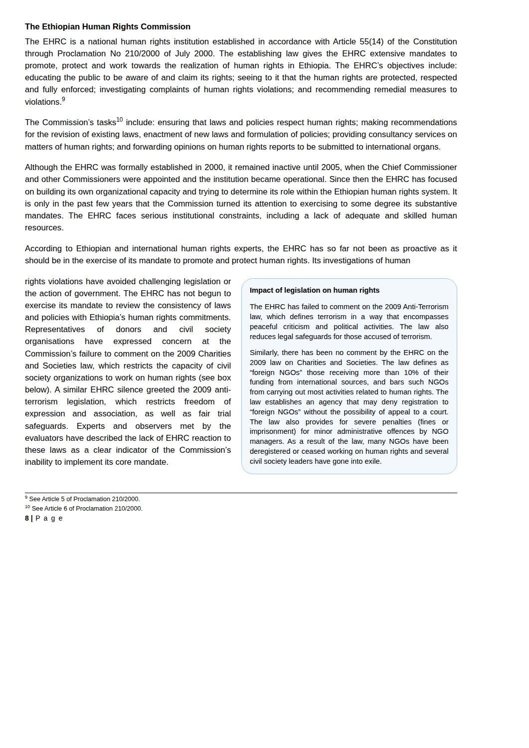The Ethiopian Human Rights Commission
The EHRC is a national human rights institution established in accordance with Article 55(14) of the Constitution through Proclamation No 210/2000 of July 2000. The establishing law gives the EHRC extensive mandates to promote, protect and work towards the realization of human rights in Ethiopia. The EHRC’s objectives include: educating the public to be aware of and claim its rights; seeing to it that the human rights are protected, respected and fully enforced; investigating complaints of human rights violations; and recommending remedial measures to violations.9
The Commission’s tasks10 include: ensuring that laws and policies respect human rights; making recommendations for the revision of existing laws, enactment of new laws and formulation of policies; providing consultancy services on matters of human rights; and forwarding opinions on human rights reports to be submitted to international organs.
Although the EHRC was formally established in 2000, it remained inactive until 2005, when the Chief Commissioner and other Commissioners were appointed and the institution became operational. Since then the EHRC has focused on building its own organizational capacity and trying to determine its role within the Ethiopian human rights system. It is only in the past few years that the Commission turned its attention to exercising to some degree its substantive mandates. The EHRC faces serious institutional constraints, including a lack of adequate and skilled human resources.
According to Ethiopian and international human rights experts, the EHRC has so far not been as proactive as it should be in the exercise of its mandate to promote and protect human rights. Its investigations of human
Impact of legislation on human rights
The EHRC has failed to comment on the 2009 Anti-Terrorism law, which defines terrorism in a way that encompasses peaceful criticism and political activities. The law also reduces legal safeguards for those accused of terrorism.
Similarly, there has been no comment by the EHRC on the 2009 law on Charities and Societies. The law defines as “foreign NGOs” those receiving more than 10% of their funding from international sources, and bars such NGOs from carrying out most activities related to human rights. The law establishes an agency that may deny registration to “foreign NGOs” without the possibility of appeal to a court. The law also provides for severe penalties (fines or imprisonment) for minor administrative offences by NGO managers. As a result of the law, many NGOs have been deregistered or ceased working on human rights and several civil society leaders have gone into exile.
rights violations have avoided challenging legislation or the action of government. The EHRC has not begun to exercise its mandate to review the consistency of laws and policies with Ethiopia’s human rights commitments. Representatives of donors and civil society organisations have expressed concern at the Commission’s failure to comment on the 2009 Charities and Societies law, which restricts the capacity of civil society organizations to work on human rights (see box below). A similar EHRC silence greeted the 2009 anti-terrorism legislation, which restricts freedom of expression and association, as well as fair trial safeguards. Experts and observers met by the evaluators have described the lack of EHRC reaction to these laws as a clear indicator of the Commission’s inability to implement its core mandate.
9 See Article 5 of Proclamation 210/2000.
10 See Article 6 of Proclamation 210/2000.
8 | P a g e